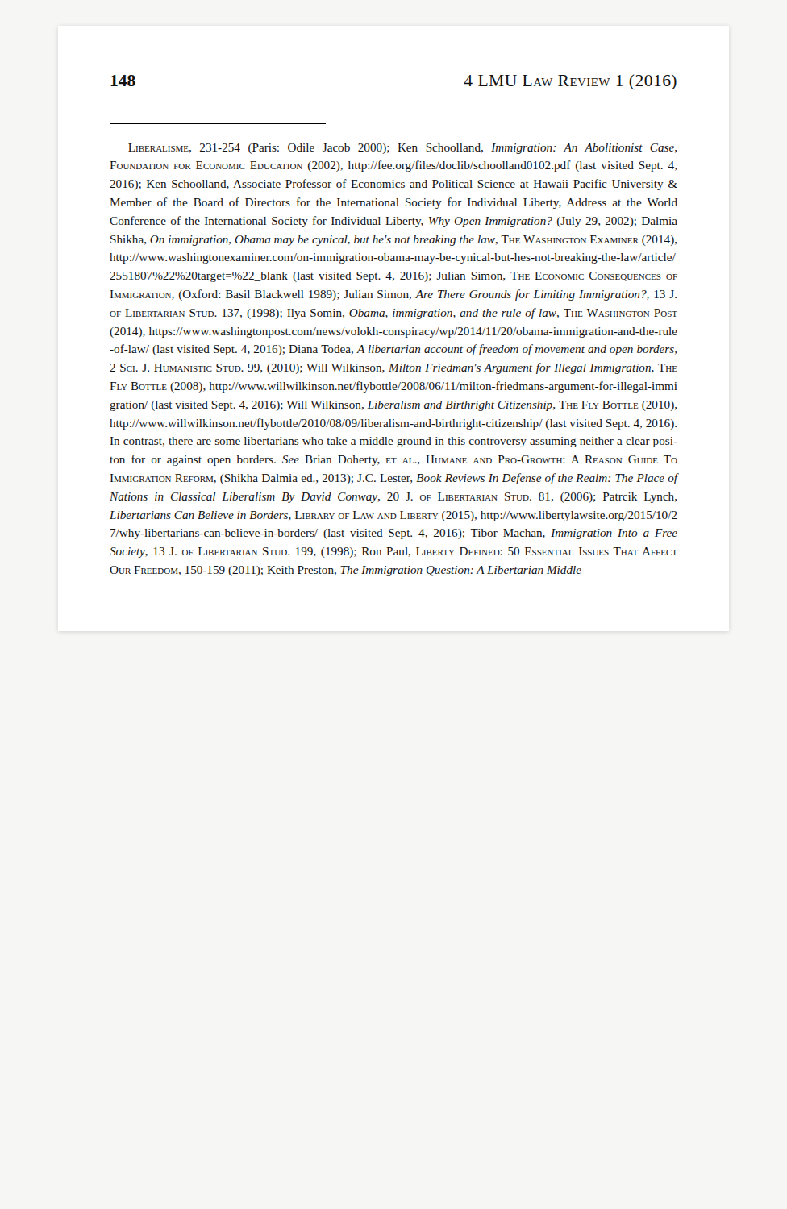148 4 LMU Law Review 1 (2016)
Liberalisme, 231-254 (Paris: Odile Jacob 2000); Ken Schoolland, Immigration: An Abolitionist Case, Foundation for Economic Education (2002), http://fee.org/files/doclib/schoolland0102.pdf (last visited Sept. 4, 2016); Ken Schoolland, Associate Professor of Economics and Political Science at Hawaii Pacific University & Member of the Board of Directors for the International Society for Individual Liberty, Address at the World Conference of the International Society for Individual Liberty, Why Open Immigration? (July 29, 2002); Dalmia Shikha, On immigration, Obama may be cynical, but he's not breaking the law, The Washington Examiner (2014), http://www.washingtonexaminer.com/on-immigration-obama-may-be-cynical-but-hes-not-breaking-the-law/article/2551807%22%20target=%22_blank (last visited Sept. 4, 2016); Julian Simon, The Economic Consequences of Immigration, (Oxford: Basil Blackwell 1989); Julian Simon, Are There Grounds for Limiting Immigration?, 13 J. of Libertarian Stud. 137, (1998); Ilya Somin, Obama, immigration, and the rule of law, The Washington Post (2014), https://www.washingtonpost.com/news/volokh-conspiracy/wp/2014/11/20/obama-immigration-and-the-rule-of-law/ (last visited Sept. 4, 2016); Diana Todea, A libertarian account of freedom of movement and open borders, 2 Sci. J. Humanistic Stud. 99, (2010); Will Wilkinson, Milton Friedman's Argument for Illegal Immigration, The Fly Bottle (2008), http://www.willwilkinson.net/flybottle/2008/06/11/milton-friedmans-argument-for-illegal-immigration/ (last visited Sept. 4, 2016); Will Wilkinson, Liberalism and Birthright Citizenship, The Fly Bottle (2010), http://www.willwilkinson.net/flybottle/2010/08/09/liberalism-and-birthright-citizenship/ (last visited Sept. 4, 2016). In contrast, there are some libertarians who take a middle ground in this controversy assuming neither a clear positon for or against open borders. See Brian Doherty, et al., Humane and Pro-Growth: A Reason Guide To Immigration Reform, (Shikha Dalmia ed., 2013); J.C. Lester, Book Reviews In Defense of the Realm: The Place of Nations in Classical Liberalism By David Conway, 20 J. of Libertarian Stud. 81, (2006); Patrcik Lynch, Libertarians Can Believe in Borders, Library of Law and Liberty (2015), http://www.libertylawsite.org/2015/10/27/why-libertarians-can-believe-in-borders/ (last visited Sept. 4, 2016); Tibor Machan, Immigration Into a Free Society, 13 J. of Libertarian Stud. 199, (1998); Ron Paul, Liberty Defined: 50 Essential Issues That Affect Our Freedom, 150-159 (2011); Keith Preston, The Immigration Question: A Libertarian Middle